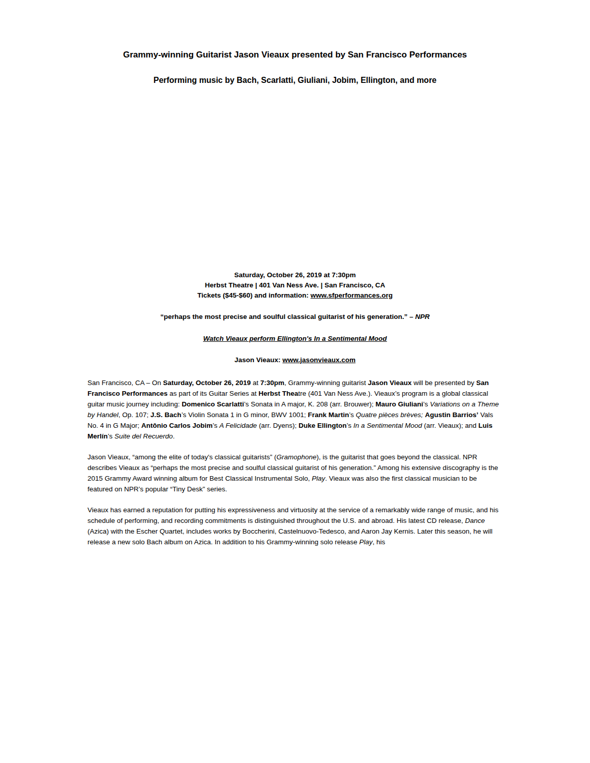Grammy-winning Guitarist Jason Vieaux presented by San Francisco Performances
Performing music by Bach, Scarlatti, Giuliani, Jobim, Ellington, and more
Saturday, October 26, 2019 at 7:30pm
Herbst Theatre | 401 Van Ness Ave. | San Francisco, CA
Tickets ($45-$60) and information: www.sfperformances.org
“perhaps the most precise and soulful classical guitarist of his generation.” – NPR
Watch Vieaux perform Ellington's In a Sentimental Mood
Jason Vieaux: www.jasonvieaux.com
San Francisco, CA – On Saturday, October 26, 2019 at 7:30pm, Grammy-winning guitarist Jason Vieaux will be presented by San Francisco Performances as part of its Guitar Series at Herbst Theatre (401 Van Ness Ave.). Vieaux’s program is a global classical guitar music journey including: Domenico Scarlatti’s Sonata in A major, K. 208 (arr. Brouwer); Mauro Giuliani’s Variations on a Theme by Handel, Op. 107; J.S. Bach’s Violin Sonata 1 in G minor, BWV 1001; Frank Martin’s Quatre pièces brèves; Agustin Barrios’ Vals No. 4 in G Major; Antônio Carlos Jobim’s A Felicidade (arr. Dyens); Duke Ellington’s In a Sentimental Mood (arr. Vieaux); and Luis Merlín’s Suite del Recuerdo.
Jason Vieaux, “among the elite of today's classical guitarists” (Gramophone), is the guitarist that goes beyond the classical. NPR describes Vieaux as “perhaps the most precise and soulful classical guitarist of his generation.” Among his extensive discography is the 2015 Grammy Award winning album for Best Classical Instrumental Solo, Play. Vieaux was also the first classical musician to be featured on NPR’s popular “Tiny Desk” series.
Vieaux has earned a reputation for putting his expressiveness and virtuosity at the service of a remarkably wide range of music, and his schedule of performing, and recording commitments is distinguished throughout the U.S. and abroad. His latest CD release, Dance (Azica) with the Escher Quartet, includes works by Boccherini, Castelnuovo-Tedesco, and Aaron Jay Kernis. Later this season, he will release a new solo Bach album on Azica. In addition to his Grammy-winning solo release Play, his